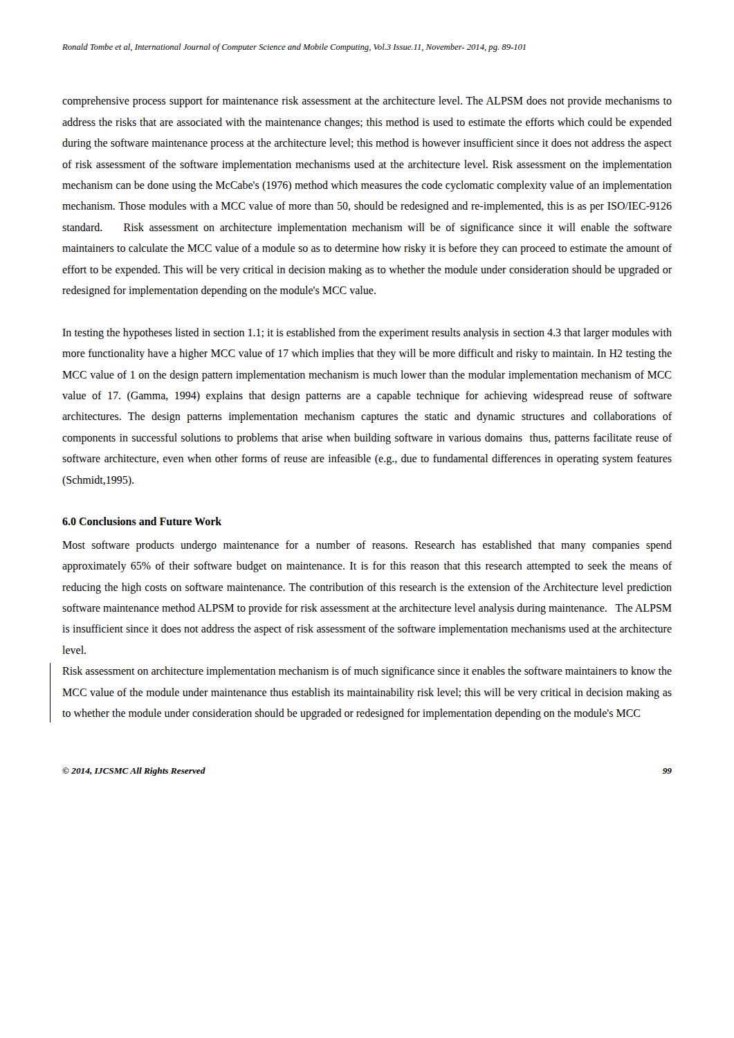Ronald Tombe et al, International Journal of Computer Science and Mobile Computing, Vol.3 Issue.11, November- 2014, pg. 89-101
comprehensive process support for maintenance risk assessment at the architecture level. The ALPSM does not provide mechanisms to address the risks that are associated with the maintenance changes; this method is used to estimate the efforts which could be expended during the software maintenance process at the architecture level; this method is however insufficient since it does not address the aspect of risk assessment of the software implementation mechanisms used at the architecture level. Risk assessment on the implementation mechanism can be done using the McCabe's (1976) method which measures the code cyclomatic complexity value of an implementation mechanism. Those modules with a MCC value of more than 50, should be redesigned and re-implemented, this is as per ISO/IEC-9126 standard. Risk assessment on architecture implementation mechanism will be of significance since it will enable the software maintainers to calculate the MCC value of a module so as to determine how risky it is before they can proceed to estimate the amount of effort to be expended. This will be very critical in decision making as to whether the module under consideration should be upgraded or redesigned for implementation depending on the module's MCC value.
In testing the hypotheses listed in section 1.1; it is established from the experiment results analysis in section 4.3 that larger modules with more functionality have a higher MCC value of 17 which implies that they will be more difficult and risky to maintain. In H2 testing the MCC value of 1 on the design pattern implementation mechanism is much lower than the modular implementation mechanism of MCC value of 17. (Gamma, 1994) explains that design patterns are a capable technique for achieving widespread reuse of software architectures. The design patterns implementation mechanism captures the static and dynamic structures and collaborations of components in successful solutions to problems that arise when building software in various domains thus, patterns facilitate reuse of software architecture, even when other forms of reuse are infeasible (e.g., due to fundamental differences in operating system features (Schmidt,1995).
6.0 Conclusions and Future Work
Most software products undergo maintenance for a number of reasons. Research has established that many companies spend approximately 65% of their software budget on maintenance. It is for this reason that this research attempted to seek the means of reducing the high costs on software maintenance. The contribution of this research is the extension of the Architecture level prediction software maintenance method ALPSM to provide for risk assessment at the architecture level analysis during maintenance. The ALPSM is insufficient since it does not address the aspect of risk assessment of the software implementation mechanisms used at the architecture level.
Risk assessment on architecture implementation mechanism is of much significance since it enables the software maintainers to know the MCC value of the module under maintenance thus establish its maintainability risk level; this will be very critical in decision making as to whether the module under consideration should be upgraded or redesigned for implementation depending on the module's MCC
© 2014, IJCSMC All Rights Reserved 99